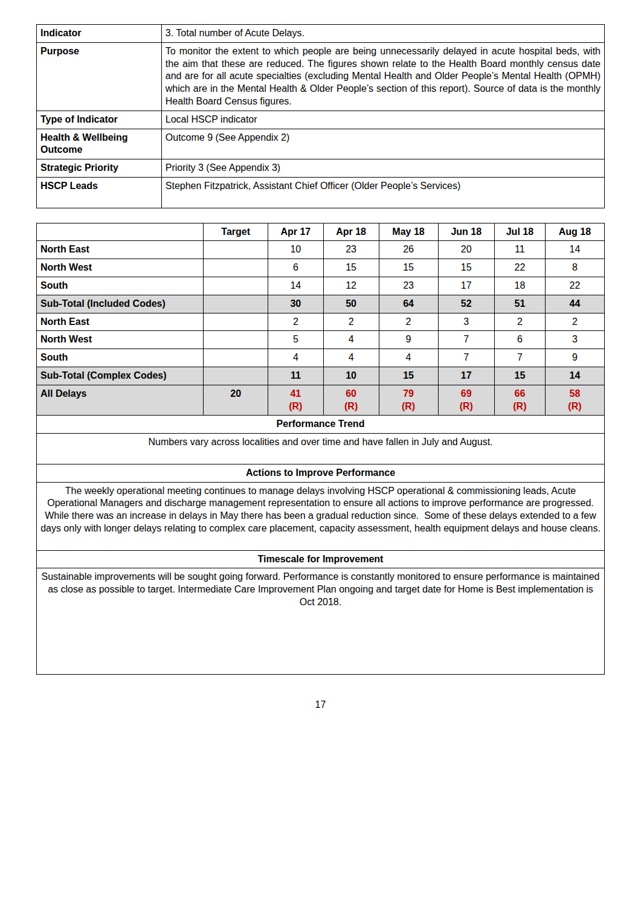| Indicator | 3. Total number of Acute Delays. |
| Purpose | To monitor the extent to which people are being unnecessarily delayed in acute hospital beds, with the aim that these are reduced. The figures shown relate to the Health Board monthly census date and are for all acute specialties (excluding Mental Health and Older People’s Mental Health (OPMH) which are in the Mental Health & Older People’s section of this report). Source of data is the monthly Health Board Census figures. |
| Type of Indicator | Local HSCP indicator |
| Health & Wellbeing Outcome | Outcome 9 (See Appendix 2) |
| Strategic Priority | Priority 3 (See Appendix 3) |
| HSCP Leads | Stephen Fitzpatrick, Assistant Chief Officer (Older People’s Services) |
| | Target | Apr 17 | Apr 18 | May 18 | Jun 18 | Jul 18 | Aug 18 |
| --- | --- | --- | --- | --- | --- | --- | --- |
| North East | | 10 | 23 | 26 | 20 | 11 | 14 |
| North West | | 6 | 15 | 15 | 15 | 22 | 8 |
| South | | 14 | 12 | 23 | 17 | 18 | 22 |
| Sub-Total (Included Codes) | | 30 | 50 | 64 | 52 | 51 | 44 |
| North East | | 2 | 2 | 2 | 3 | 2 | 2 |
| North West | | 5 | 4 | 9 | 7 | 6 | 3 |
| South | | 4 | 4 | 4 | 7 | 7 | 9 |
| Sub-Total (Complex Codes) | | 11 | 10 | 15 | 17 | 15 | 14 |
| All Delays | 20 | 41 (R) | 60 (R) | 79 (R) | 69 (R) | 66 (R) | 58 (R) |
| Performance Trend |
| Numbers vary across localities and over time and have fallen in July and August. |
| Actions to Improve Performance |
| The weekly operational meeting continues to manage delays involving HSCP operational & commissioning leads, Acute Operational Managers and discharge management representation to ensure all actions to improve performance are progressed. While there was an increase in delays in May there has been a gradual reduction since. Some of these delays extended to a few days only with longer delays relating to complex care placement, capacity assessment, health equipment delays and house cleans. |
| Timescale for Improvement |
| Sustainable improvements will be sought going forward. Performance is constantly monitored to ensure performance is maintained as close as possible to target. Intermediate Care Improvement Plan ongoing and target date for Home is Best implementation is Oct 2018. |
17